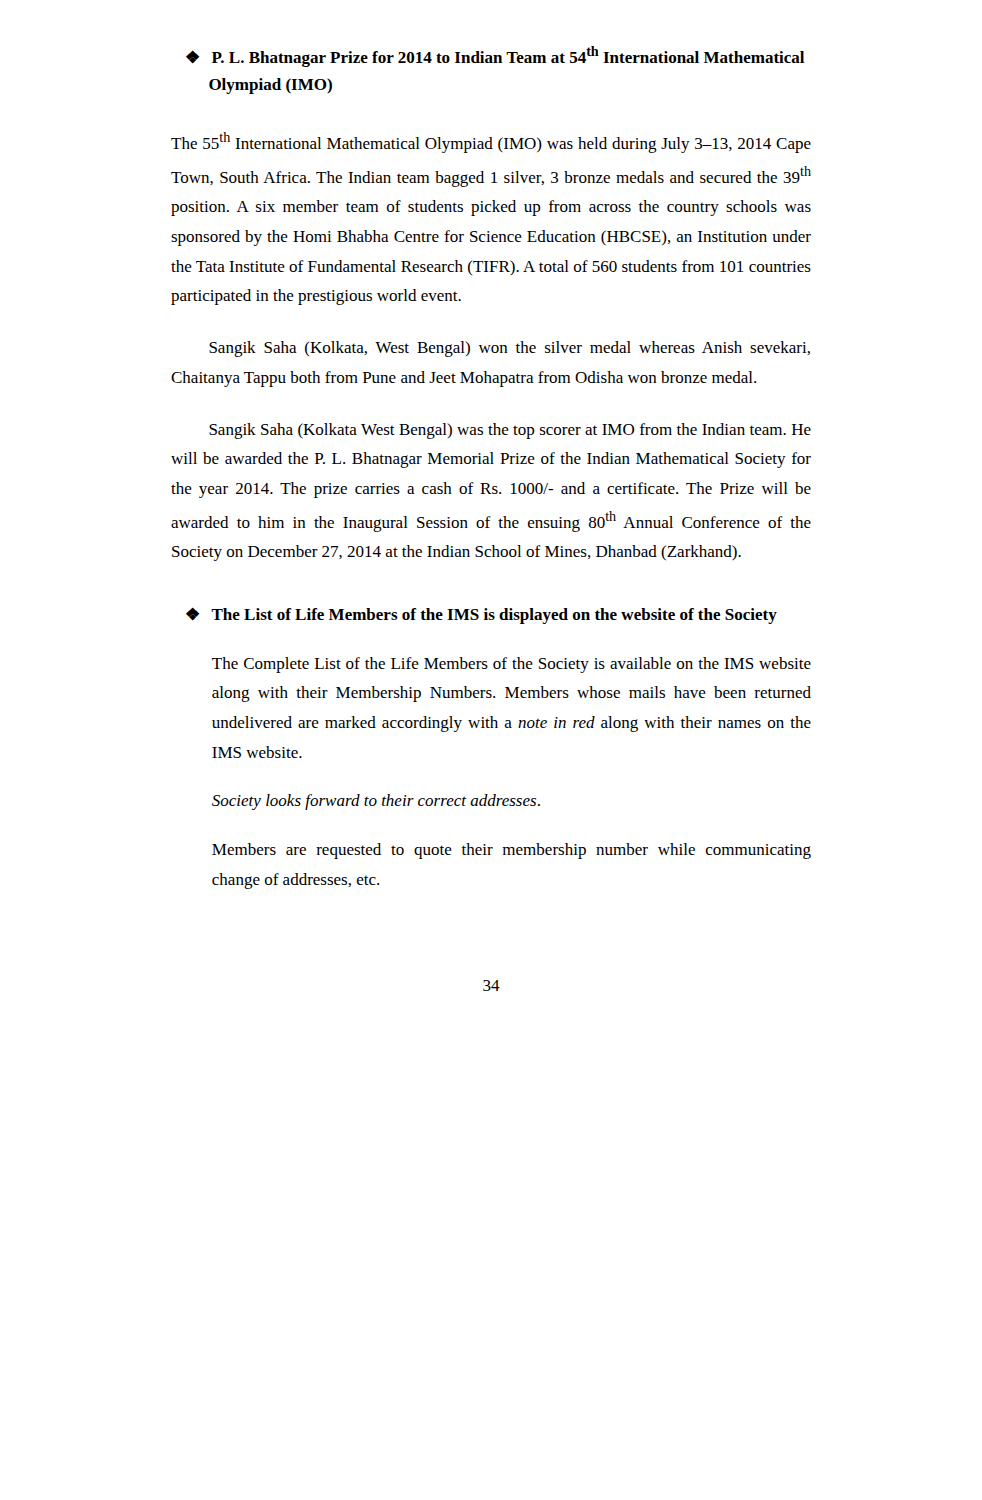P. L. Bhatnagar Prize for 2014 to Indian Team at 54th International Mathematical Olympiad (IMO)
The 55th International Mathematical Olympiad (IMO) was held during July 3–13, 2014 Cape Town, South Africa. The Indian team bagged 1 silver, 3 bronze medals and secured the 39th position. A six member team of students picked up from across the country schools was sponsored by the Homi Bhabha Centre for Science Education (HBCSE), an Institution under the Tata Institute of Fundamental Research (TIFR). A total of 560 students from 101 countries participated in the prestigious world event.
Sangik Saha (Kolkata, West Bengal) won the silver medal whereas Anish sevekari, Chaitanya Tappu both from Pune and Jeet Mohapatra from Odisha won bronze medal.
Sangik Saha (Kolkata West Bengal) was the top scorer at IMO from the Indian team. He will be awarded the P. L. Bhatnagar Memorial Prize of the Indian Mathematical Society for the year 2014. The prize carries a cash of Rs. 1000/- and a certificate. The Prize will be awarded to him in the Inaugural Session of the ensuing 80th Annual Conference of the Society on December 27, 2014 at the Indian School of Mines, Dhanbad (Zarkhand).
The List of Life Members of the IMS is displayed on the website of the Society
The Complete List of the Life Members of the Society is available on the IMS website along with their Membership Numbers. Members whose mails have been returned undelivered are marked accordingly with a note in red along with their names on the IMS website.
Society looks forward to their correct addresses.
Members are requested to quote their membership number while communicating change of addresses, etc.
34